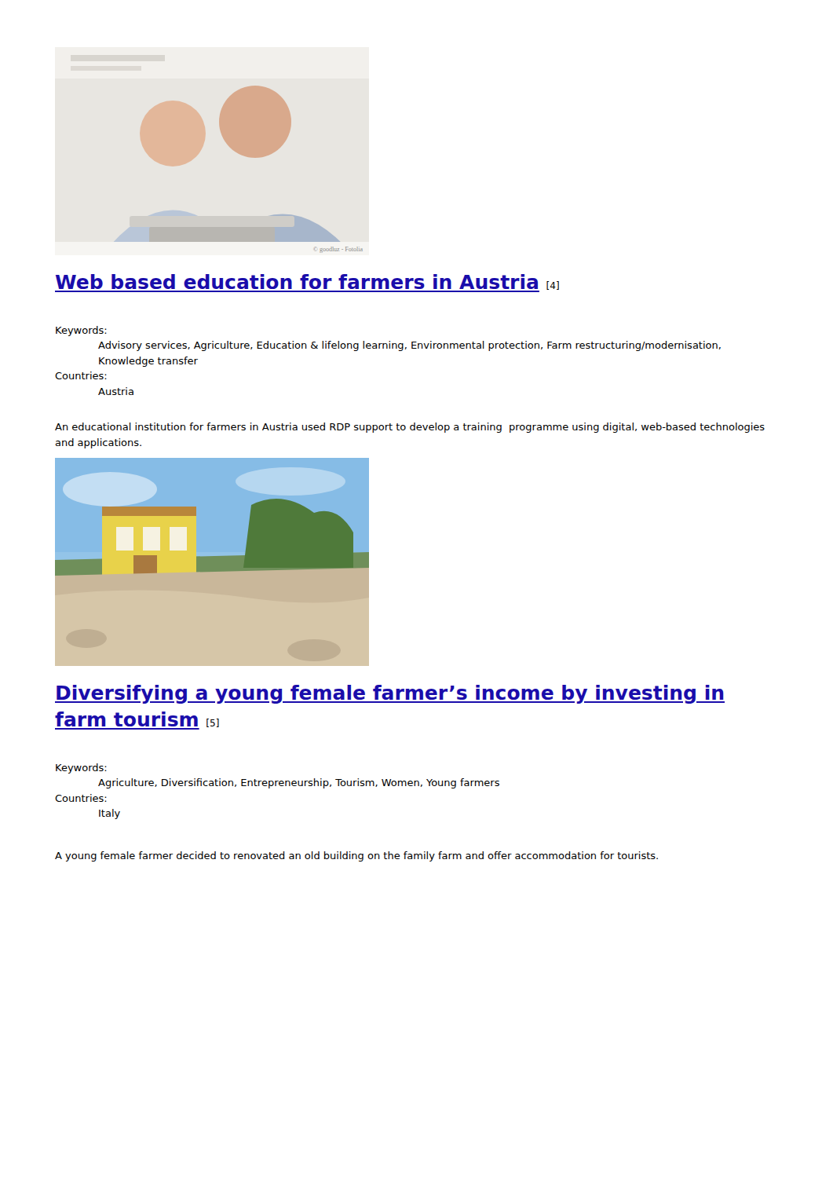Web based education for farmers in Austria [4]
Keywords:
Advisory services, Agriculture, Education & lifelong learning, Environmental protection, Farm restructuring/modernisation, Knowledge transfer
Countries:
Austria
An educational institution for farmers in Austria used RDP support to develop a training programme using digital, web-based technologies and applications.
Diversifying a young female farmer’s income by investing in farm tourism [5]
Keywords:
Agriculture, Diversification, Entrepreneurship, Tourism, Women, Young farmers
Countries:
Italy
A young female farmer decided to renovated an old building on the family farm and offer accommodation for tourists.